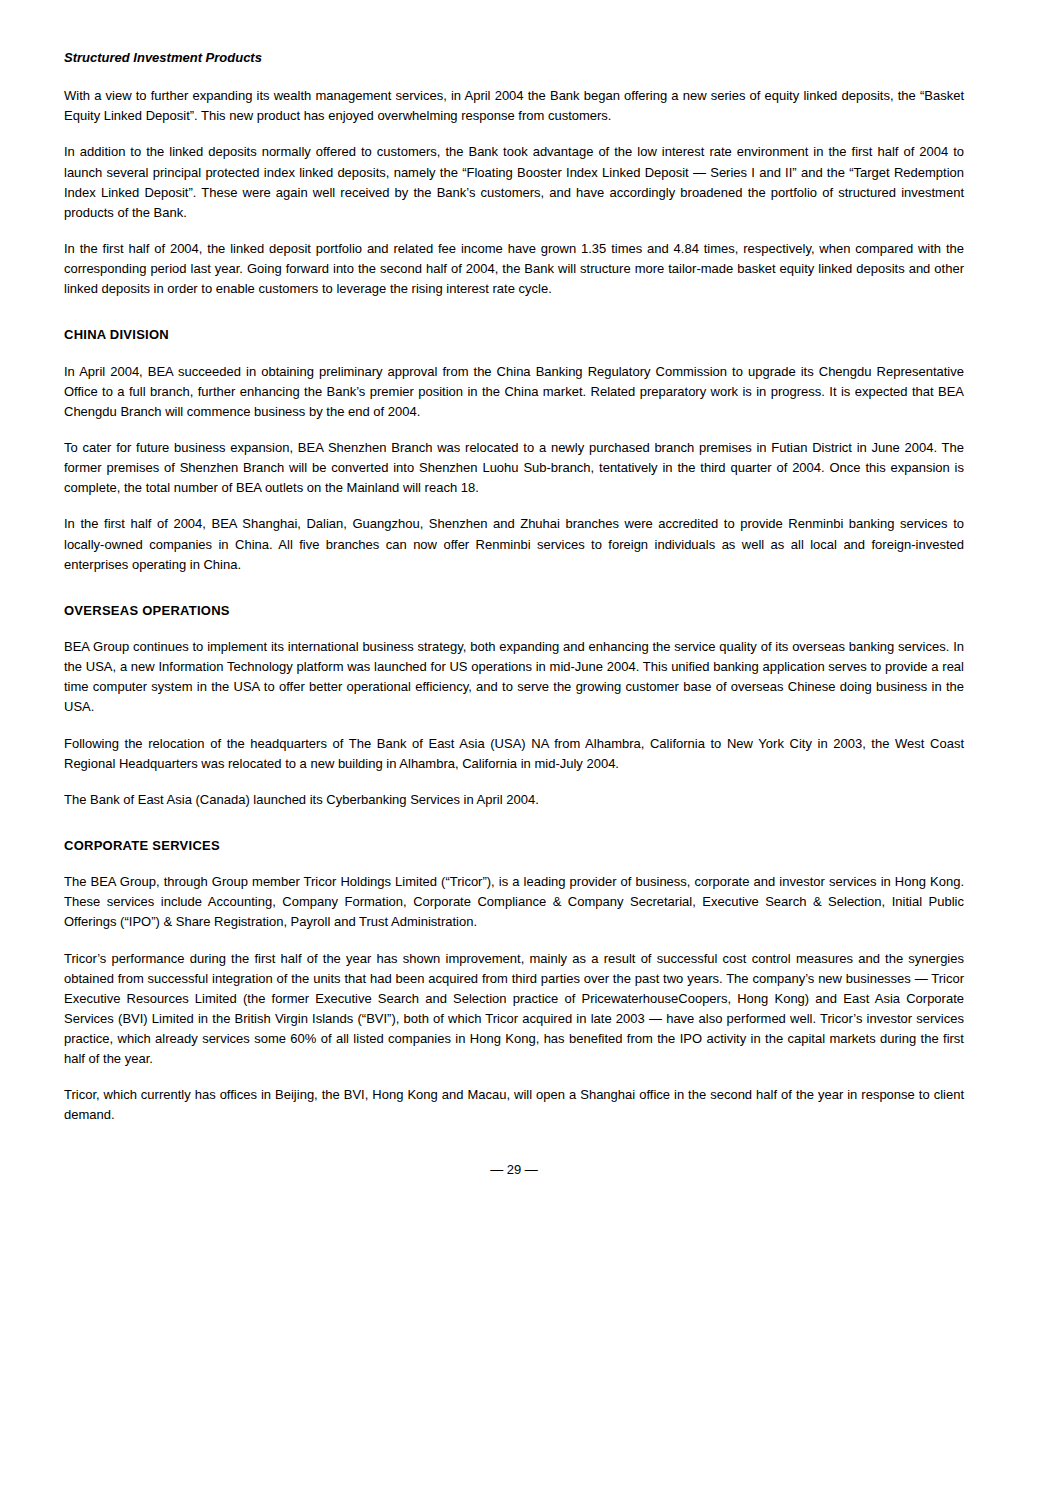Structured Investment Products
With a view to further expanding its wealth management services, in April 2004 the Bank began offering a new series of equity linked deposits, the “Basket Equity Linked Deposit”. This new product has enjoyed overwhelming response from customers.
In addition to the linked deposits normally offered to customers, the Bank took advantage of the low interest rate environment in the first half of 2004 to launch several principal protected index linked deposits, namely the “Floating Booster Index Linked Deposit — Series I and II” and the “Target Redemption Index Linked Deposit”. These were again well received by the Bank’s customers, and have accordingly broadened the portfolio of structured investment products of the Bank.
In the first half of 2004, the linked deposit portfolio and related fee income have grown 1.35 times and 4.84 times, respectively, when compared with the corresponding period last year. Going forward into the second half of 2004, the Bank will structure more tailor-made basket equity linked deposits and other linked deposits in order to enable customers to leverage the rising interest rate cycle.
CHINA DIVISION
In April 2004, BEA succeeded in obtaining preliminary approval from the China Banking Regulatory Commission to upgrade its Chengdu Representative Office to a full branch, further enhancing the Bank’s premier position in the China market. Related preparatory work is in progress. It is expected that BEA Chengdu Branch will commence business by the end of 2004.
To cater for future business expansion, BEA Shenzhen Branch was relocated to a newly purchased branch premises in Futian District in June 2004. The former premises of Shenzhen Branch will be converted into Shenzhen Luohu Sub-branch, tentatively in the third quarter of 2004. Once this expansion is complete, the total number of BEA outlets on the Mainland will reach 18.
In the first half of 2004, BEA Shanghai, Dalian, Guangzhou, Shenzhen and Zhuhai branches were accredited to provide Renminbi banking services to locally-owned companies in China. All five branches can now offer Renminbi services to foreign individuals as well as all local and foreign-invested enterprises operating in China.
OVERSEAS OPERATIONS
BEA Group continues to implement its international business strategy, both expanding and enhancing the service quality of its overseas banking services. In the USA, a new Information Technology platform was launched for US operations in mid-June 2004. This unified banking application serves to provide a real time computer system in the USA to offer better operational efficiency, and to serve the growing customer base of overseas Chinese doing business in the USA.
Following the relocation of the headquarters of The Bank of East Asia (USA) NA from Alhambra, California to New York City in 2003, the West Coast Regional Headquarters was relocated to a new building in Alhambra, California in mid-July 2004.
The Bank of East Asia (Canada) launched its Cyberbanking Services in April 2004.
CORPORATE SERVICES
The BEA Group, through Group member Tricor Holdings Limited (“Tricor”), is a leading provider of business, corporate and investor services in Hong Kong. These services include Accounting, Company Formation, Corporate Compliance & Company Secretarial, Executive Search & Selection, Initial Public Offerings (“IPO”) & Share Registration, Payroll and Trust Administration.
Tricor’s performance during the first half of the year has shown improvement, mainly as a result of successful cost control measures and the synergies obtained from successful integration of the units that had been acquired from third parties over the past two years. The company’s new businesses — Tricor Executive Resources Limited (the former Executive Search and Selection practice of PricewaterhouseCoopers, Hong Kong) and East Asia Corporate Services (BVI) Limited in the British Virgin Islands (“BVI”), both of which Tricor acquired in late 2003 — have also performed well. Tricor’s investor services practice, which already services some 60% of all listed companies in Hong Kong, has benefited from the IPO activity in the capital markets during the first half of the year.
Tricor, which currently has offices in Beijing, the BVI, Hong Kong and Macau, will open a Shanghai office in the second half of the year in response to client demand.
— 29 —